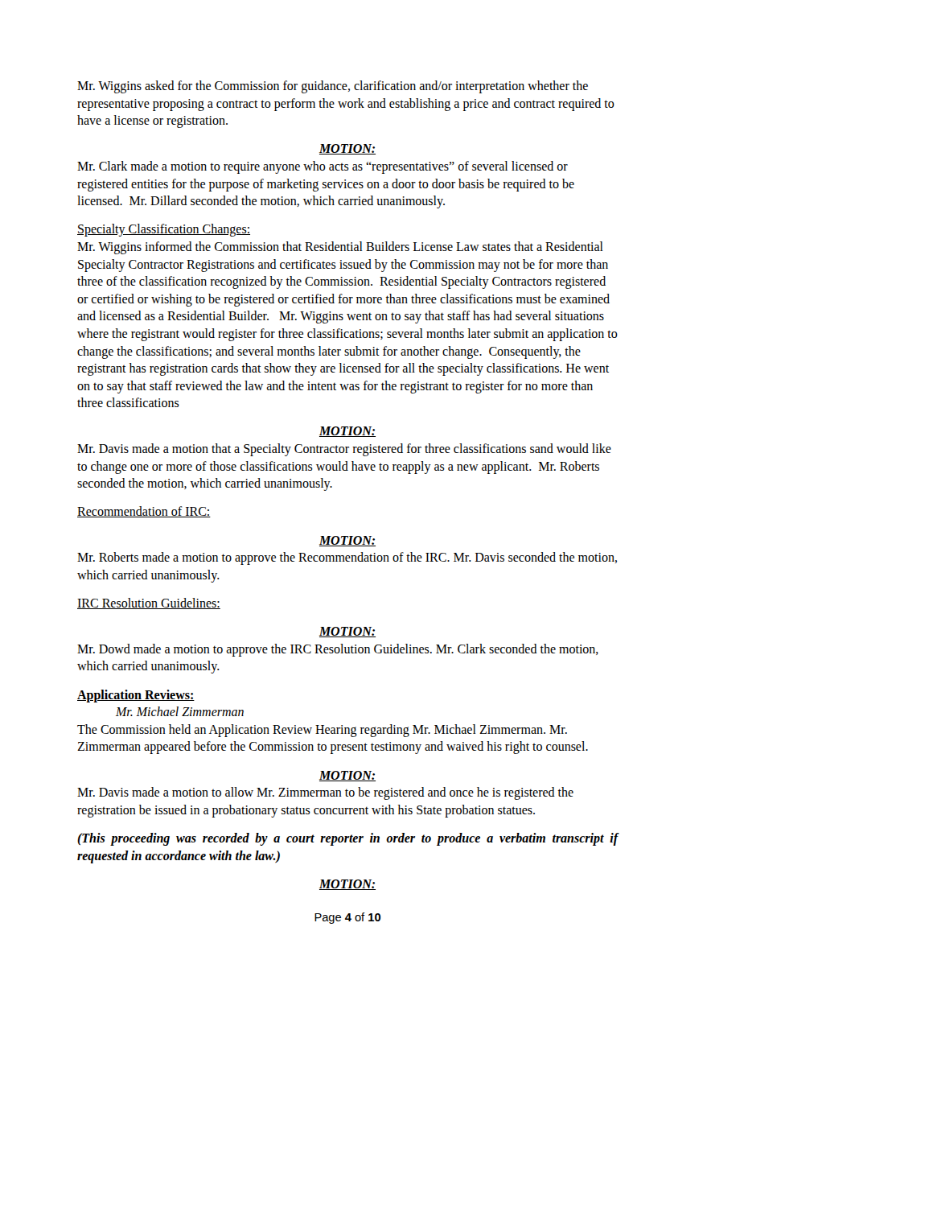Mr. Wiggins asked for the Commission for guidance, clarification and/or interpretation whether the representative proposing a contract to perform the work and establishing a price and contract required to have a license or registration.
MOTION:
Mr. Clark made a motion to require anyone who acts as “representatives” of several licensed or registered entities for the purpose of marketing services on a door to door basis be required to be licensed. Mr. Dillard seconded the motion, which carried unanimously.
Specialty Classification Changes:
Mr. Wiggins informed the Commission that Residential Builders License Law states that a Residential Specialty Contractor Registrations and certificates issued by the Commission may not be for more than three of the classification recognized by the Commission. Residential Specialty Contractors registered or certified or wishing to be registered or certified for more than three classifications must be examined and licensed as a Residential Builder. Mr. Wiggins went on to say that staff has had several situations where the registrant would register for three classifications; several months later submit an application to change the classifications; and several months later submit for another change. Consequently, the registrant has registration cards that show they are licensed for all the specialty classifications. He went on to say that staff reviewed the law and the intent was for the registrant to register for no more than three classifications
MOTION:
Mr. Davis made a motion that a Specialty Contractor registered for three classifications sand would like to change one or more of those classifications would have to reapply as a new applicant. Mr. Roberts seconded the motion, which carried unanimously.
Recommendation of IRC:
MOTION:
Mr. Roberts made a motion to approve the Recommendation of the IRC. Mr. Davis seconded the motion, which carried unanimously.
IRC Resolution Guidelines:
MOTION:
Mr. Dowd made a motion to approve the IRC Resolution Guidelines. Mr. Clark seconded the motion, which carried unanimously.
Application Reviews:
Mr. Michael Zimmerman
The Commission held an Application Review Hearing regarding Mr. Michael Zimmerman. Mr. Zimmerman appeared before the Commission to present testimony and waived his right to counsel.
MOTION:
Mr. Davis made a motion to allow Mr. Zimmerman to be registered and once he is registered the registration be issued in a probationary status concurrent with his State probation statues.
(This proceeding was recorded by a court reporter in order to produce a verbatim transcript if requested in accordance with the law.)
MOTION:
Page 4 of 10